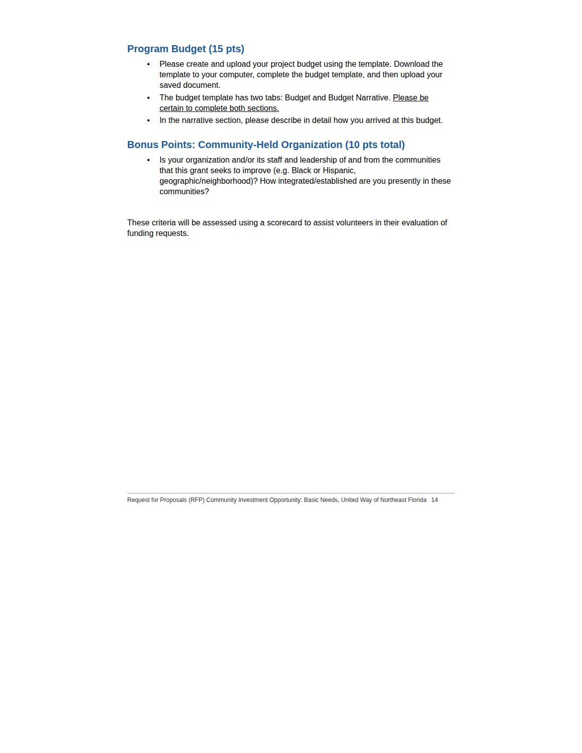Program Budget (15 pts)
Please create and upload your project budget using the template. Download the template to your computer, complete the budget template, and then upload your saved document.
The budget template has two tabs: Budget and Budget Narrative. Please be certain to complete both sections.
In the narrative section, please describe in detail how you arrived at this budget.
Bonus Points: Community-Held Organization (10 pts total)
Is your organization and/or its staff and leadership of and from the communities that this grant seeks to improve (e.g. Black or Hispanic, geographic/neighborhood)? How integrated/established are you presently in these communities?
These criteria will be assessed using a scorecard to assist volunteers in their evaluation of funding requests.
Request for Proposals (RFP) Community Investment Opportunity: Basic Needs, United Way of Northeast Florida 14